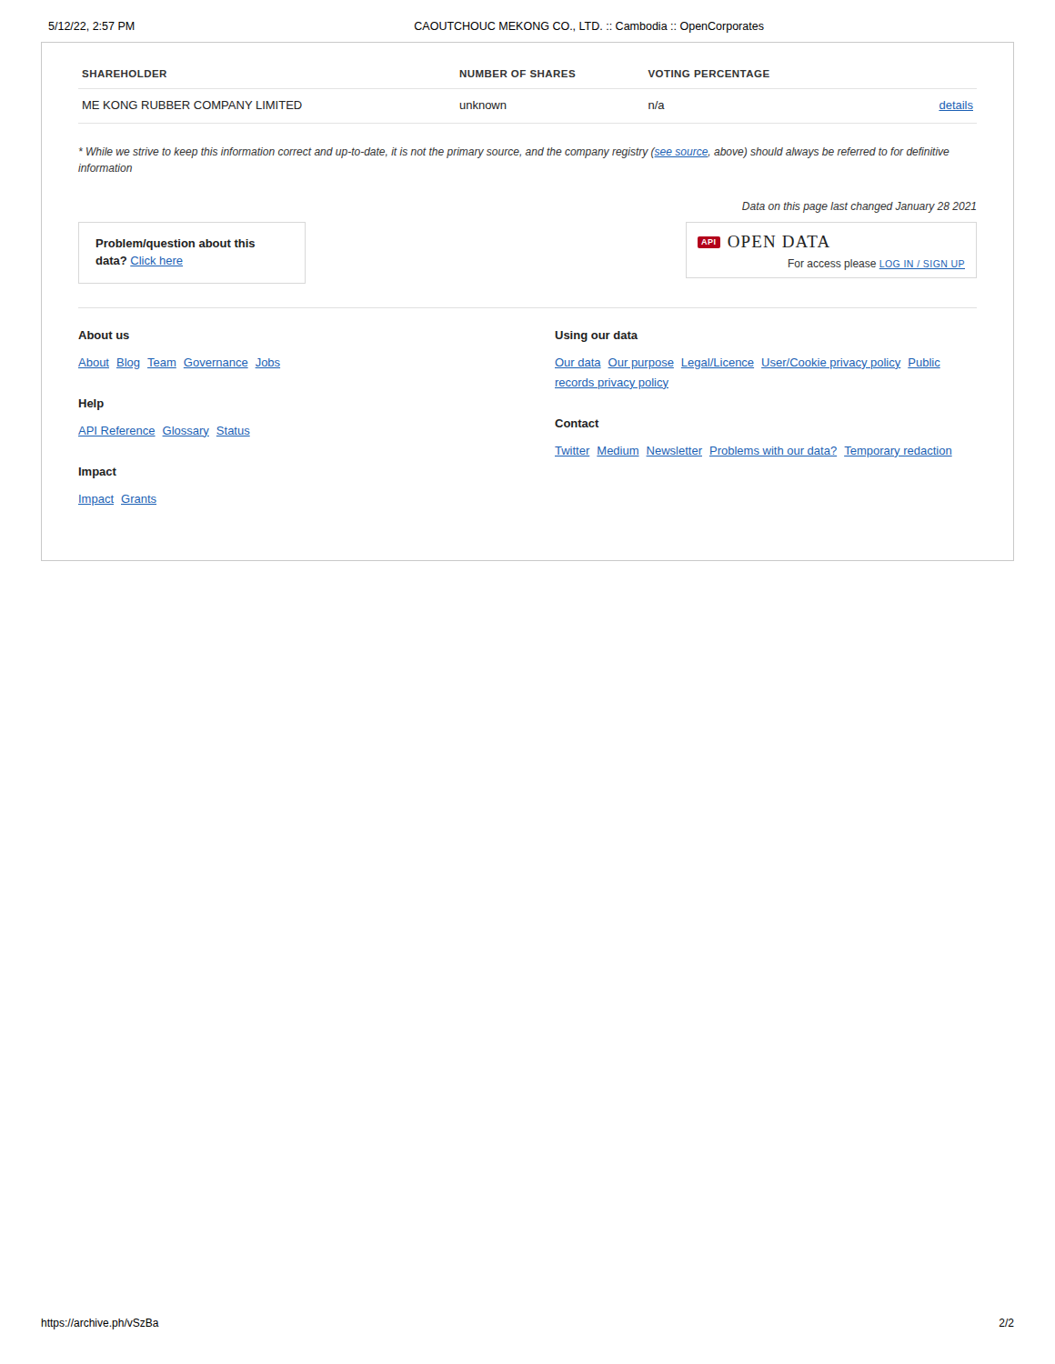5/12/22, 2:57 PM
CAOUTCHOUC MEKONG CO., LTD. :: Cambodia :: OpenCorporates
| Shareholder | Number of shares | Voting percentage | |
| --- | --- | --- | --- |
| ME KONG RUBBER COMPANY LIMITED | unknown | n/a | details |
* While we strive to keep this information correct and up-to-date, it is not the primary source, and the company registry (see source, above) should always be referred to for definitive information
Data on this page last changed January 28 2021
Problem/question about this data? Click here
API OPEN DATA
For access please LOG IN / SIGN UP
About us
About Blog Team Governance Jobs
Help
API Reference Glossary Status
Impact
Impact Grants
Using our data
Our data Our purpose Legal/Licence User/Cookie privacy policy Public records privacy policy
Contact
Twitter Medium Newsletter Problems with our data?Temporary redaction
https://archive.ph/vSzBa
2/2